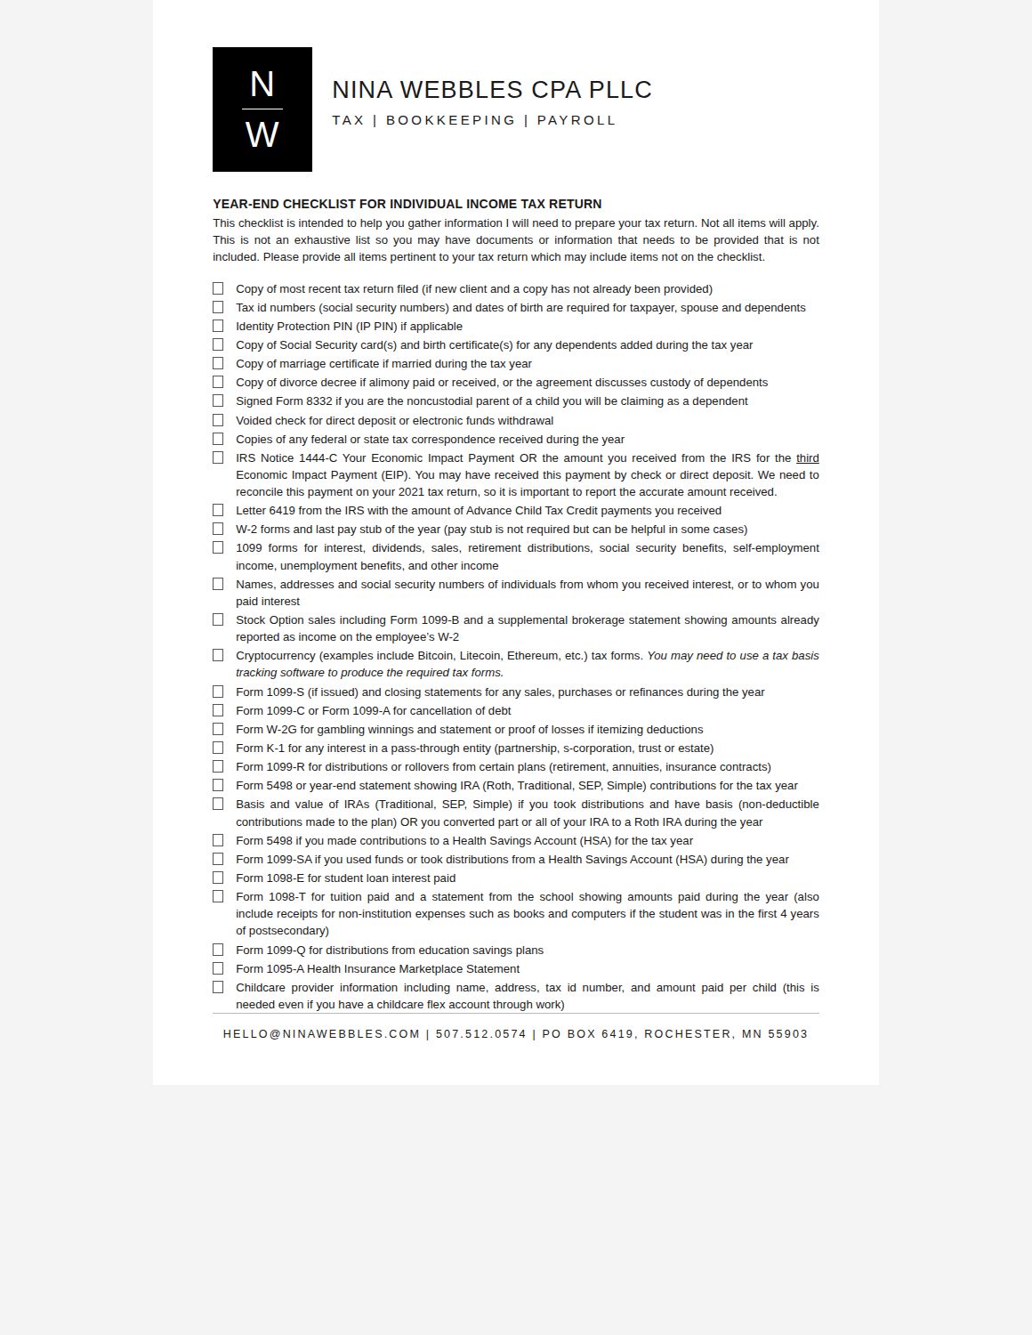N W
NINA WEBBLES CPA PLLC
TAX | BOOKKEEPING | PAYROLL
YEAR-END CHECKLIST FOR INDIVIDUAL INCOME TAX RETURN
This checklist is intended to help you gather information I will need to prepare your tax return. Not all items will apply. This is not an exhaustive list so you may have documents or information that needs to be provided that is not included. Please provide all items pertinent to your tax return which may include items not on the checklist.
Copy of most recent tax return filed (if new client and a copy has not already been provided)
Tax id numbers (social security numbers) and dates of birth are required for taxpayer, spouse and dependents
Identity Protection PIN (IP PIN) if applicable
Copy of Social Security card(s) and birth certificate(s) for any dependents added during the tax year
Copy of marriage certificate if married during the tax year
Copy of divorce decree if alimony paid or received, or the agreement discusses custody of dependents
Signed Form 8332 if you are the noncustodial parent of a child you will be claiming as a dependent
Voided check for direct deposit or electronic funds withdrawal
Copies of any federal or state tax correspondence received during the year
IRS Notice 1444-C Your Economic Impact Payment OR the amount you received from the IRS for the third Economic Impact Payment (EIP). You may have received this payment by check or direct deposit. We need to reconcile this payment on your 2021 tax return, so it is important to report the accurate amount received.
Letter 6419 from the IRS with the amount of Advance Child Tax Credit payments you received
W-2 forms and last pay stub of the year (pay stub is not required but can be helpful in some cases)
1099 forms for interest, dividends, sales, retirement distributions, social security benefits, self-employment income, unemployment benefits, and other income
Names, addresses and social security numbers of individuals from whom you received interest, or to whom you paid interest
Stock Option sales including Form 1099-B and a supplemental brokerage statement showing amounts already reported as income on the employee’s W-2
Cryptocurrency (examples include Bitcoin, Litecoin, Ethereum, etc.) tax forms. You may need to use a tax basis tracking software to produce the required tax forms.
Form 1099-S (if issued) and closing statements for any sales, purchases or refinances during the year
Form 1099-C or Form 1099-A for cancellation of debt
Form W-2G for gambling winnings and statement or proof of losses if itemizing deductions
Form K-1 for any interest in a pass-through entity (partnership, s-corporation, trust or estate)
Form 1099-R for distributions or rollovers from certain plans (retirement, annuities, insurance contracts)
Form 5498 or year-end statement showing IRA (Roth, Traditional, SEP, Simple) contributions for the tax year
Basis and value of IRAs (Traditional, SEP, Simple) if you took distributions and have basis (non-deductible contributions made to the plan) OR you converted part or all of your IRA to a Roth IRA during the year
Form 5498 if you made contributions to a Health Savings Account (HSA) for the tax year
Form 1099-SA if you used funds or took distributions from a Health Savings Account (HSA) during the year
Form 1098-E for student loan interest paid
Form 1098-T for tuition paid and a statement from the school showing amounts paid during the year (also include receipts for non-institution expenses such as books and computers if the student was in the first 4 years of postsecondary)
Form 1099-Q for distributions from education savings plans
Form 1095-A Health Insurance Marketplace Statement
Childcare provider information including name, address, tax id number, and amount paid per child (this is needed even if you have a childcare flex account through work)
HELLO@NINAWEBBLES.COM | 507.512.0574 | PO BOX 6419, ROCHESTER, MN 55903